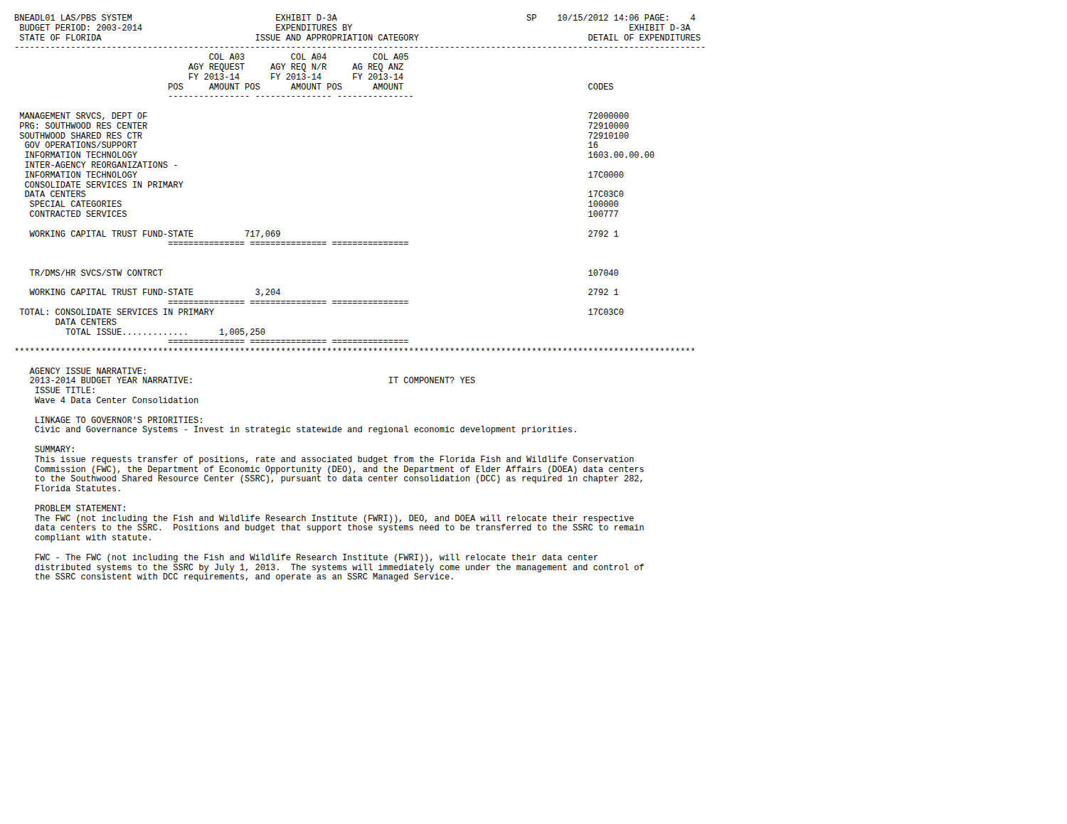Exhibit D-3A — Expenditures by Issue and Appropriation Category — Detail of Expenditures
BNEADL01 LAS/PBS SYSTEM                            EXHIBIT D-3A                                     SP    10/15/2012 14:06 PAGE:    4
 BUDGET PERIOD: 2003-2014                          EXPENDITURES BY                                                      EXHIBIT D-3A
 STATE OF FLORIDA                              ISSUE AND APPROPRIATION CATEGORY                                 DETAIL OF EXPENDITURES
---------------------------------------------------------------------------------------------------------------------------------------
                                      COL A03         COL A04         COL A05
                                  AGY REQUEST     AGY REQ N/R     AG REQ ANZ
                                  FY 2013-14      FY 2013-14      FY 2013-14
                              POS     AMOUNT POS      AMOUNT POS      AMOUNT                                    CODES
                              ---------------- --------------- ---------------

 MANAGEMENT SRVCS, DEPT OF                                                                                      72000000
 PRG: SOUTHWOOD RES CENTER                                                                                      72910000
 SOUTHWOOD SHARED RES CTR                                                                                       72910100
  GOV OPERATIONS/SUPPORT                                                                                        16
  INFORMATION TECHNOLOGY                                                                                        1603.00.00.00
  INTER-AGENCY REORGANIZATIONS -
  INFORMATION TECHNOLOGY                                                                                        17C0000
  CONSOLIDATE SERVICES IN PRIMARY
  DATA CENTERS                                                                                                  17C03C0
   SPECIAL CATEGORIES                                                                                           100000
   CONTRACTED SERVICES                                                                                          100777

   WORKING CAPITAL TRUST FUND-STATE          717,069                                                            2792 1
                              =============== =============== ===============


   TR/DMS/HR SVCS/STW CONTRCT                                                                                   107040

   WORKING CAPITAL TRUST FUND-STATE            3,204                                                            2792 1
                              =============== =============== ===============
 TOTAL: CONSOLIDATE SERVICES IN PRIMARY                                                                         17C03C0
        DATA CENTERS
          TOTAL ISSUE.............      1,005,250
                              =============== =============== ===============
*************************************************************************************************************************************

   AGENCY ISSUE NARRATIVE:
   2013-2014 BUDGET YEAR NARRATIVE:                                      IT COMPONENT? YES
    ISSUE TITLE:
    Wave 4 Data Center Consolidation

    LINKAGE TO GOVERNOR'S PRIORITIES:
    Civic and Governance Systems - Invest in strategic statewide and regional economic development priorities.

    SUMMARY:
    This issue requests transfer of positions, rate and associated budget from the Florida Fish and Wildlife Conservation
    Commission (FWC), the Department of Economic Opportunity (DEO), and the Department of Elder Affairs (DOEA) data centers
    to the Southwood Shared Resource Center (SSRC), pursuant to data center consolidation (DCC) as required in chapter 282,
    Florida Statutes.

    PROBLEM STATEMENT:
    The FWC (not including the Fish and Wildlife Research Institute (FWRI)), DEO, and DOEA will relocate their respective
    data centers to the SSRC.  Positions and budget that support those systems need to be transferred to the SSRC to remain
    compliant with statute.

    FWC - The FWC (not including the Fish and Wildlife Research Institute (FWRI)), will relocate their data center
    distributed systems to the SSRC by July 1, 2013.  The systems will immediately come under the management and control of
    the SSRC consistent with DCC requirements, and operate as an SSRC Managed Service.